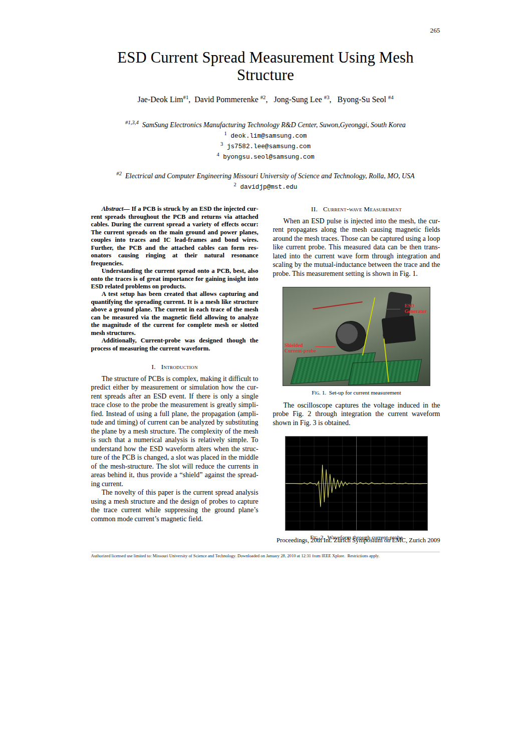265
ESD Current Spread Measurement Using Mesh Structure
Jae-Deok Lim#1, David Pommerenke #2, Jong-Sung Lee #3, Byong-Su Seol #4
#1,3,4 SamSung Electronics Manufacturing Technology R&D Center, Suwon,Gyeonggi, South Korea
1 deok.lim@samsung.com
3 js7582.lee@samsung.com
4 byongsu.seol@samsung.com
#2 Electrical and Computer Engineering Missouri University of Science and Technology, Rolla, MO, USA
2 davidjp@mst.edu
Abstract— If a PCB is struck by an ESD the injected current spreads throughout the PCB and returns via attached cables. During the current spread a variety of effects occur: The current spreads on the main ground and power planes, couples into traces and IC lead-frames and bond wires. Further, the PCB and the attached cables can form resonators causing ringing at their natural resonance frequencies.
Understanding the current spread onto a PCB, best, also onto the traces is of great importance for gaining insight into ESD related problems on products.
A test setup has been created that allows capturing and quantifying the spreading current. It is a mesh like structure above a ground plane. The current in each trace of the mesh can be measured via the magnetic field allowing to analyze the magnitude of the current for complete mesh or slotted mesh structures.
Additionally, Current-probe was designed though the process of measuring the current waveform.
I. Introduction
The structure of PCBs is complex, making it difficult to predict either by measurement or simulation how the current spreads after an ESD event. If there is only a single trace close to the probe the measurement is greatly simplified. Instead of using a full plane, the propagation (amplitude and timing) of current can be analyzed by substituting the plane by a mesh structure. The complexity of the mesh is such that a numerical analysis is relatively simple. To understand how the ESD waveform alters when the structure of the PCB is changed, a slot was placed in the middle of the mesh-structure. The slot will reduce the currents in areas behind it, thus provide a “shield” against the spreading current.
The novelty of this paper is the current spread analysis using a mesh structure and the design of probes to capture the trace current while suppressing the ground plane’s common mode current’s magnetic field.
II. Current-wave Measurement
When an ESD pulse is injected into the mesh, the current propagates along the mesh causing magnetic fields around the mesh traces. Those can be captured using a loop like current probe. This measured data can be then translated into the current wave form through integration and scaling by the mutual-inductance between the trace and the probe. This measurement setting is shown in Fig. 1.
ESD
Generator
Shielded
Current-probe
Fig. 1. Set-up for current measurement
The oscilloscope captures the voltage induced in the probe Fig. 2 through integration the current waveform shown in Fig. 3 is obtained.
Fig. 2. Waveform through current-probe
Proceedings, 20th Int. Zurich Symposium on EMC, Zurich 2009
Authorized licensed use limited to: Missouri University of Science and Technology. Downloaded on January 28, 2010 at 12:31 from IEEE Xplore. Restrictions apply.